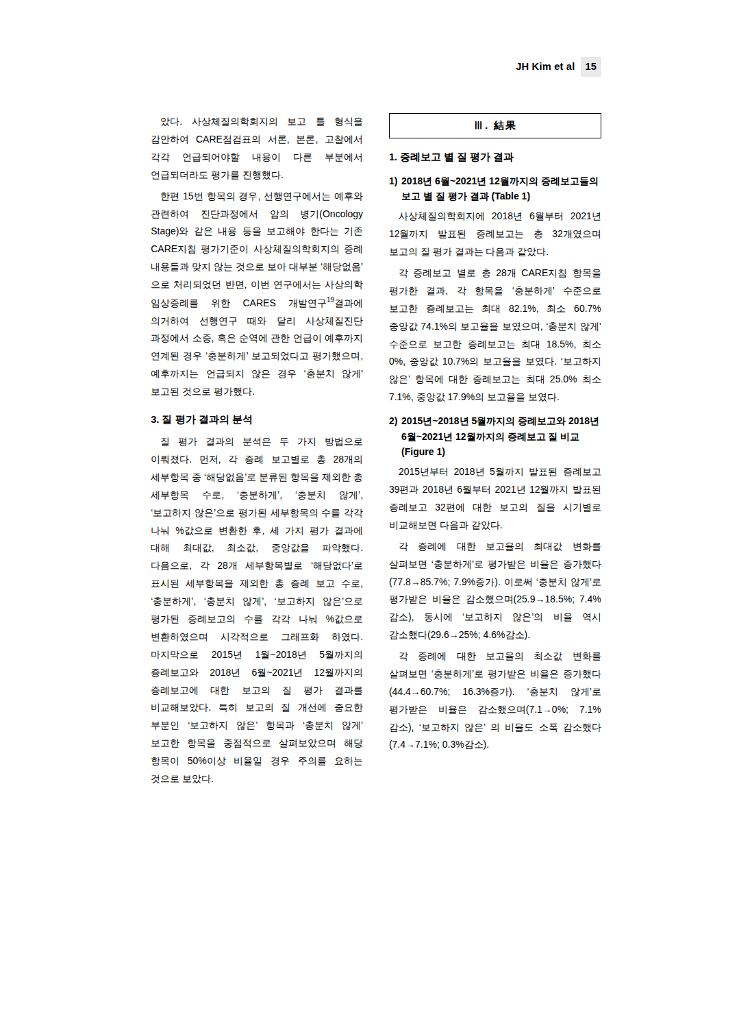JH Kim et al 15
았다. 사상체질의학회지의 보고 틀 형식을 감안하여 CARE점검표의 서론, 본론, 고찰에서 각각 언급되어야할 내용이 다른 부분에서 언급되더라도 평가를 진행했다.
한편 15번 항목의 경우, 선행연구에서는 예후와 관련하여 진단과정에서 암의 병기(Oncology Stage)와 같은 내용 등을 보고해야 한다는 기존 CARE지침 평가기준이 사상체질의학회지의 증례 내용들과 맞지 않는 것으로 보아 대부분 ‘해당없음’으로 처리되었던 반면, 이번 연구에서는 사상의학 임상증례를 위한 CARES 개발연구19결과에 의거하여 선행연구 때와 달리 사상체질진단 과정에서 소증, 혹은 순역에 관한 언급이 예후까지 연계된 경우 ‘충분하게’ 보고되었다고 평가했으며, 예후까지는 언급되지 않은 경우 ‘충분치 않게’ 보고된 것으로 평가했다.
3. 질 평가 결과의 분석
질 평가 결과의 분석은 두 가지 방법으로 이뤄졌다. 먼저, 각 증례 보고별로 총 28개의 세부항목 중 ‘해당없음’로 분류된 항목을 제외한 총 세부항목 수로, ‘충분하게’, ‘충분치 않게’, ‘보고하지 않은’으로 평가된 세부항목의 수를 각각 나눠 %값으로 변환한 후, 세 가지 평가 결과에 대해 최대값, 최소값, 중앙값을 파악했다. 다음으로, 각 28개 세부항목별로 ‘해당없다’로 표시된 세부항목을 제외한 총 증례 보고 수로, ‘충분하게’, ‘충분치 않게’, ‘보고하지 않은’으로 평가된 증례보고의 수를 각각 나눠 %값으로 변환하였으며 시각적으로 그래프화 하였다. 마지막으로 2015년 1월~2018년 5월까지의 증례보고와 2018년 6월~2021년 12월까지의 증례보고에 대한 보고의 질 평가 결과를 비교해보았다. 특히 보고의 질 개선에 중요한 부분인 ‘보고하지 않은’ 항목과 ‘충분치 않게’ 보고한 항목을 중점적으로 살펴보았으며 해당 항목이 50%이상 비율일 경우 주의를 요하는 것으로 보았다.
Ⅲ. 結果
1. 증례보고 별 질 평가 결과
1) 2018년 6월~2021년 12월까지의 증례보고들의 보고 별 질 평가 결과 (Table 1)
사상체질의학회지에 2018년 6월부터 2021년 12월까지 발표된 증례보고는 총 32개였으며 보고의 질 평가 결과는 다음과 같았다.
각 증례보고 별로 총 28개 CARE지침 항목을 평가한 결과, 각 항목을 ‘충분하게’ 수준으로 보고한 증례보고는 최대 82.1%, 최소 60.7% 중앙값 74.1%의 보고율을 보였으며, ‘충분치 않게’ 수준으로 보고한 증례보고는 최대 18.5%, 최소 0%, 중앙값 10.7%의 보고율을 보였다. ‘보고하지 않은’ 항목에 대한 증례보고는 최대 25.0% 최소 7.1%, 중앙값 17.9%의 보고율을 보였다.
2) 2015년~2018년 5월까지의 증례보고와 2018년 6월~2021년 12월까지의 증례보고 질 비교 (Figure 1)
2015년부터 2018년 5월까지 발표된 증례보고 39편과 2018년 6월부터 2021년 12월까지 발표된 증례보고 32편에 대한 보고의 질을 시기별로 비교해보면 다음과 같았다.
각 증례에 대한 보고율의 최대값 변화를 살펴보면 ‘충분하게’로 평가받은 비율은 증가했다(77.8→85.7%; 7.9%증가). 이로써 ‘충분치 않게’로 평가받은 비율은 감소했으며(25.9→18.5%; 7.4%감소), 동시에 ‘보고하지 않은’의 비율 역시 감소했다(29.6→25%; 4.6%감소).
각 증례에 대한 보고율의 최소값 변화를 살펴보면 ‘충분하게’로 평가받은 비율은 증가했다(44.4→60.7%; 16.3%증가). ‘충분치 않게’로 평가받은 비율은 감소했으며(7.1→0%; 7.1%감소), ‘보고하지 않은’ 의 비율도 소폭 감소했다(7.4→7.1%; 0.3%감소).